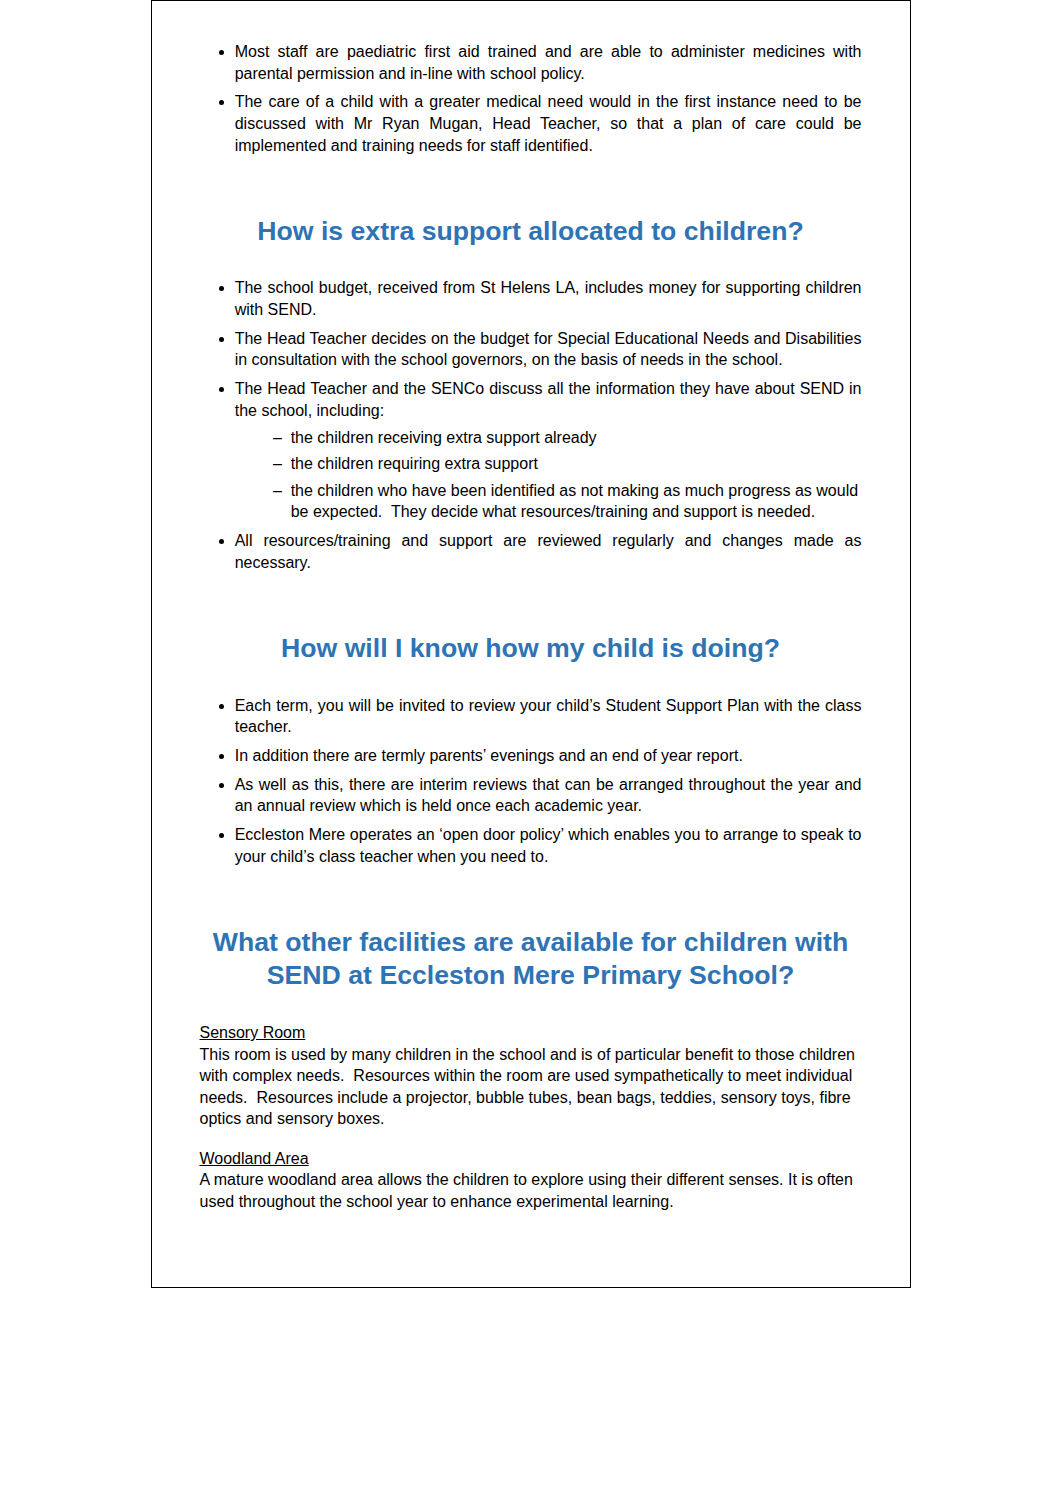Most staff are paediatric first aid trained and are able to administer medicines with parental permission and in-line with school policy.
The care of a child with a greater medical need would in the first instance need to be discussed with Mr Ryan Mugan, Head Teacher, so that a plan of care could be implemented and training needs for staff identified.
How is extra support allocated to children?
The school budget, received from St Helens LA, includes money for supporting children with SEND.
The Head Teacher decides on the budget for Special Educational Needs and Disabilities in consultation with the school governors, on the basis of needs in the school.
The Head Teacher and the SENCo discuss all the information they have about SEND in the school, including:
the children receiving extra support already
the children requiring extra support
the children who have been identified as not making as much progress as would be expected. They decide what resources/training and support is needed.
All resources/training and support are reviewed regularly and changes made as necessary.
How will I know how my child is doing?
Each term, you will be invited to review your child’s Student Support Plan with the class teacher.
In addition there are termly parents’ evenings and an end of year report.
As well as this, there are interim reviews that can be arranged throughout the year and an annual review which is held once each academic year.
Eccleston Mere operates an ‘open door policy’ which enables you to arrange to speak to your child’s class teacher when you need to.
What other facilities are available for children with SEND at Eccleston Mere Primary School?
Sensory Room
This room is used by many children in the school and is of particular benefit to those children with complex needs. Resources within the room are used sympathetically to meet individual needs. Resources include a projector, bubble tubes, bean bags, teddies, sensory toys, fibre optics and sensory boxes.
Woodland Area
A mature woodland area allows the children to explore using their different senses. It is often used throughout the school year to enhance experimental learning.